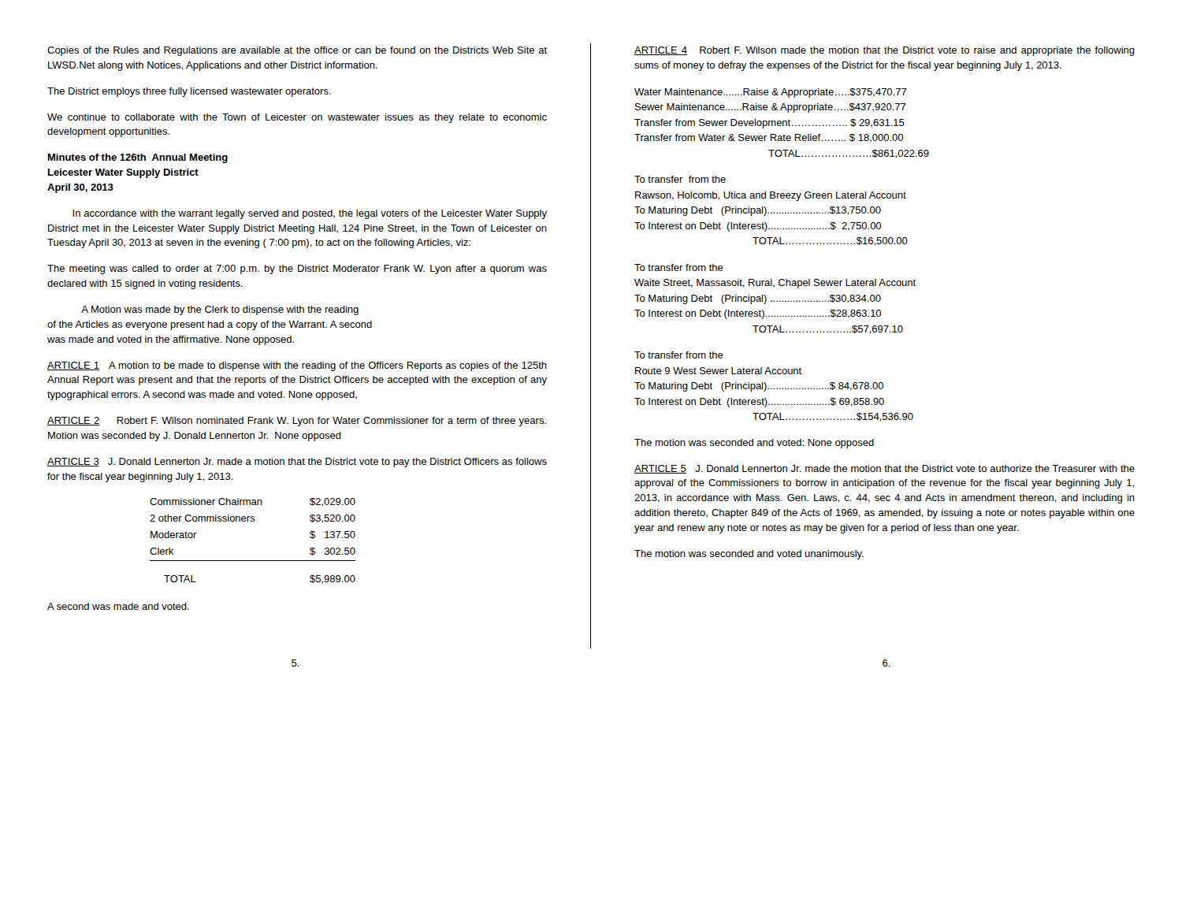Copies of the Rules and Regulations are available at the office or can be found on the Districts Web Site at LWSD.Net along with Notices, Applications and other District information.
The District employs three fully licensed wastewater operators.
We continue to collaborate with the Town of Leicester on wastewater issues as they relate to economic development opportunities.
Minutes of the 126th Annual Meeting
Leicester Water Supply District
April 30, 2013
In accordance with the warrant legally served and posted, the legal voters of the Leicester Water Supply District met in the Leicester Water Supply District Meeting Hall, 124 Pine Street, in the Town of Leicester on Tuesday April 30, 2013 at seven in the evening ( 7:00 pm), to act on the following Articles, viz:
The meeting was called to order at 7:00 p.m. by the District Moderator Frank W. Lyon after a quorum was declared with 15 signed in voting residents.
A Motion was made by the Clerk to dispense with the reading
of the Articles as everyone present had a copy of the Warrant. A second
was made and voted in the affirmative. None opposed.
ARTICLE 1 A motion to be made to dispense with the reading of the Officers Reports as copies of the 125th Annual Report was present and that the reports of the District Officers be accepted with the exception of any typographical errors. A second was made and voted. None opposed,
ARTICLE 2 Robert F. Wilson nominated Frank W. Lyon for Water Commissioner for a term of three years. Motion was seconded by J. Donald Lennerton Jr. None opposed
ARTICLE 3 J. Donald Lennerton Jr. made a motion that the District vote to pay the District Officers as follows for the fiscal year beginning July 1, 2013.
| Commissioner Chairman | $2,029.00 |
| 2 other Commissioners | $3,520.00 |
| Moderator | $ 137.50 |
| Clerk | $ 302.50 |
| TOTAL | $5,989.00 |
A second was made and voted.
ARTICLE 4 Robert F. Wilson made the motion that the District vote to raise and appropriate the following sums of money to defray the expenses of the District for the fiscal year beginning July 1, 2013.
Water Maintenance.......Raise & Appropriate…..$375,470.77
Sewer Maintenance......Raise & Appropriate…..$437,920.77
Transfer from Sewer Development…………….. $ 29,631.15
Transfer from Water & Sewer Rate Relief…….. $ 18,000.00
TOTAL…………………$861,022.69
To transfer from the
Rawson, Holcomb, Utica and Breezy Green Lateral Account
To Maturing Debt (Principal)......................$13,750.00
To Interest on Debt (Interest)......................$ 2,750.00
TOTAL…………………$16,500.00
To transfer from the
Waite Street, Massasoit, Rural, Chapel Sewer Lateral Account
To Maturing Debt (Principal) .....................$30,834.00
To Interest on Debt (Interest).......................$28,863.10
TOTAL………………..$57,697.10
To transfer from the
Route 9 West Sewer Lateral Account
To Maturing Debt (Principal)......................$ 84,678.00
To Interest on Debt (Interest)......................$ 69,858.90
TOTAL…………………$154,536.90
The motion was seconded and voted: None opposed
ARTICLE 5 J. Donald Lennerton Jr. made the motion that the District vote to authorize the Treasurer with the approval of the Commissioners to borrow in anticipation of the revenue for the fiscal year beginning July 1, 2013, in accordance with Mass. Gen. Laws, c. 44, sec 4 and Acts in amendment thereon, and including in addition thereto, Chapter 849 of the Acts of 1969, as amended, by issuing a note or notes payable within one year and renew any note or notes as may be given for a period of less than one year.
The motion was seconded and voted unanimously.
5.
6.